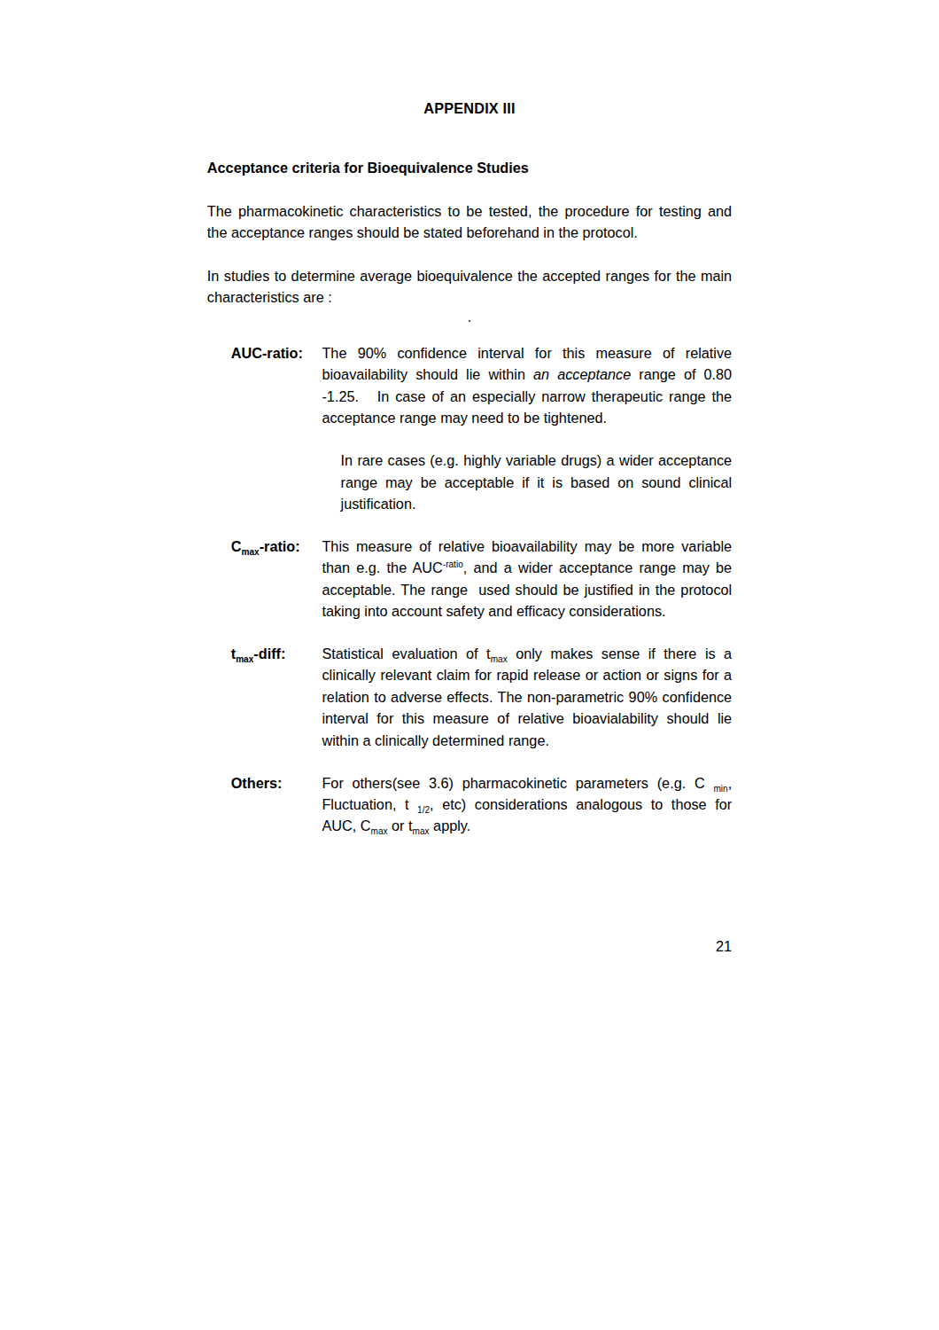APPENDIX III
Acceptance criteria for Bioequivalence Studies
The pharmacokinetic characteristics to be tested, the procedure for testing and the acceptance ranges should be stated beforehand in the protocol.
In studies to determine average bioequivalence the accepted ranges for the main characteristics are :
.
AUC-ratio:
The 90% confidence interval for this measure of relative bioavailability should lie within an acceptance range of 0.80 -1.25. In case of an especially narrow therapeutic range the acceptance range may need to be tightened.
In rare cases (e.g. highly variable drugs) a wider acceptance range may be acceptable if it is based on sound clinical justification.
Cmax-ratio:
This measure of relative bioavailability may be more variable than e.g. the AUC-ratio, and a wider acceptance range may be acceptable. The range used should be justified in the protocol taking into account safety and efficacy considerations.
tmax-diff:
Statistical evaluation of tmax only makes sense if there is a clinically relevant claim for rapid release or action or signs for a relation to adverse effects. The non-parametric 90% confidence interval for this measure of relative bioavialability should lie within a clinically determined range.
Others:
For others(see 3.6) pharmacokinetic parameters (e.g. C min, Fluctuation, t 1/2, etc) considerations analogous to those for AUC, Cmax or tmax apply.
21